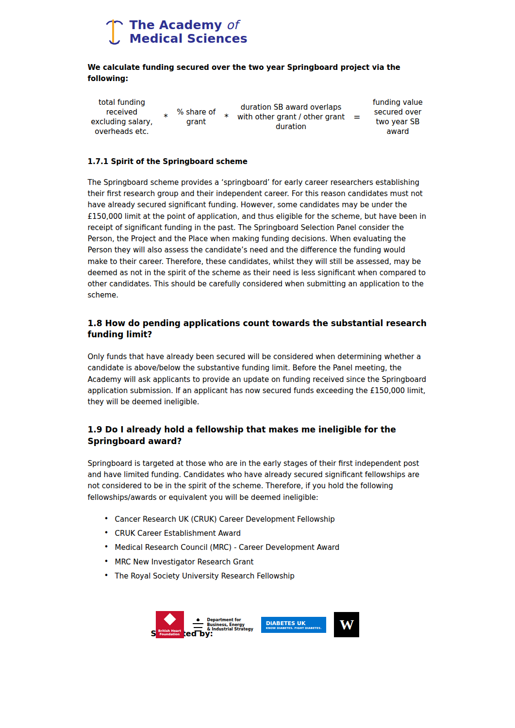The Academy of
Medical Sciences
We calculate funding secured over the two year Springboard project via the following:
total funding received excluding salary, overheads etc.
*
% share of grant
*
duration SB award overlaps with other grant / other grant duration
=
funding value secured over two year SB award
1.7.1 Spirit of the Springboard scheme
The Springboard scheme provides a ‘springboard’ for early career researchers establishing their first research group and their independent career. For this reason candidates must not have already secured significant funding. However, some candidates may be under the £150,000 limit at the point of application, and thus eligible for the scheme, but have been in receipt of significant funding in the past. The Springboard Selection Panel consider the Person, the Project and the Place when making funding decisions. When evaluating the Person they will also assess the candidate’s need and the difference the funding would make to their career. Therefore, these candidates, whilst they will still be assessed, may be deemed as not in the spirit of the scheme as their need is less significant when compared to other candidates. This should be carefully considered when submitting an application to the scheme.
1.8 How do pending applications count towards the substantial research funding limit?
Only funds that have already been secured will be considered when determining whether a candidate is above/below the substantive funding limit. Before the Panel meeting, the Academy will ask applicants to provide an update on funding received since the Springboard application submission. If an applicant has now secured funds exceeding the £150,000 limit, they will be deemed ineligible.
1.9 Do I already hold a fellowship that makes me ineligible for the Springboard award?
Springboard is targeted at those who are in the early stages of their first independent post and have limited funding. Candidates who have already secured significant fellowships are not considered to be in the spirit of the scheme. Therefore, if you hold the following fellowships/awards or equivalent you will be deemed ineligible:
Cancer Research UK (CRUK) Career Development Fellowship
CRUK Career Establishment Award
Medical Research Council (MRC) - Career Development Award
MRC New Investigator Research Grant
The Royal Society University Research Fellowship
Supported by:
British Heart
Foundation
Department for
Business, Energy
& Industrial Strategy
DiABETES UK KNOW DIABETES. FIGHT DIABETES.
W